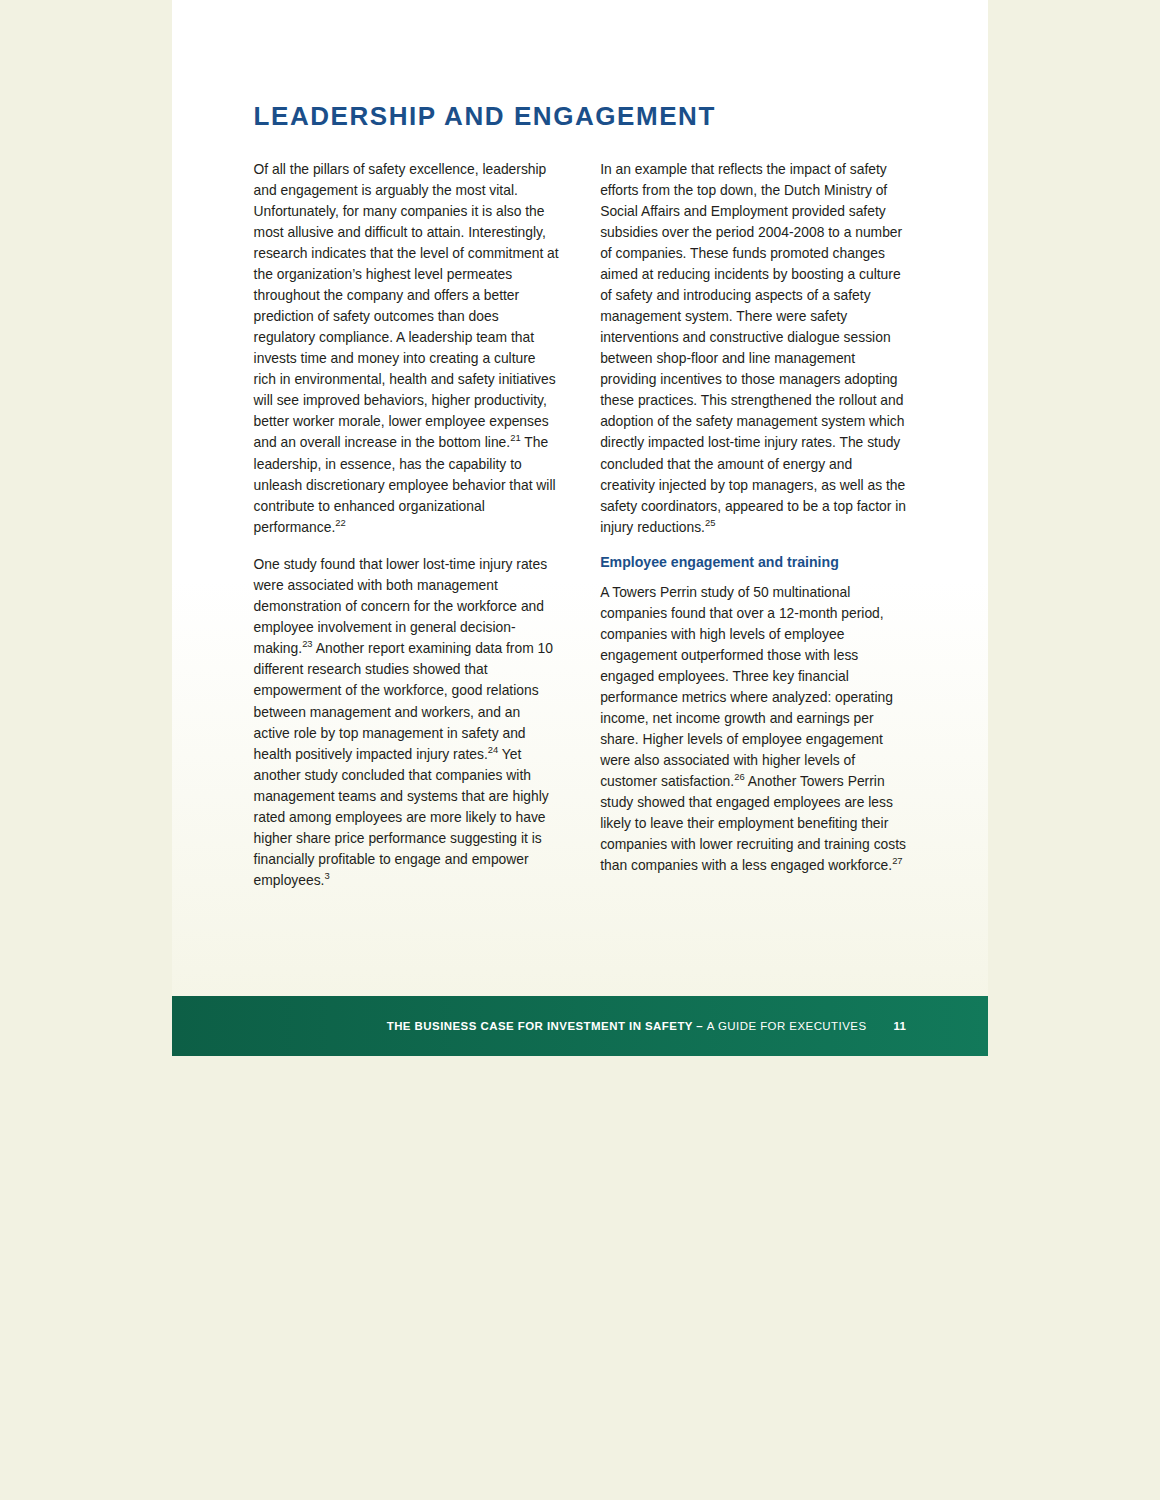LEADERSHIP AND ENGAGEMENT
Of all the pillars of safety excellence, leadership and engagement is arguably the most vital. Unfortunately, for many companies it is also the most allusive and difficult to attain. Interestingly, research indicates that the level of commitment at the organization’s highest level permeates throughout the company and offers a better prediction of safety outcomes than does regulatory compliance. A leadership team that invests time and money into creating a culture rich in environmental, health and safety initiatives will see improved behaviors, higher productivity, better worker morale, lower employee expenses and an overall increase in the bottom line.21 The leadership, in essence, has the capability to unleash discretionary employee behavior that will contribute to enhanced organizational performance.22
One study found that lower lost-time injury rates were associated with both management demonstration of concern for the workforce and employee involvement in general decision-making.23 Another report examining data from 10 different research studies showed that empowerment of the workforce, good relations between management and workers, and an active role by top management in safety and health positively impacted injury rates.24 Yet another study concluded that companies with management teams and systems that are highly rated among employees are more likely to have higher share price performance suggesting it is financially profitable to engage and empower employees.3
In an example that reflects the impact of safety efforts from the top down, the Dutch Ministry of Social Affairs and Employment provided safety subsidies over the period 2004-2008 to a number of companies. These funds promoted changes aimed at reducing incidents by boosting a culture of safety and introducing aspects of a safety management system. There were safety interventions and constructive dialogue session between shop-floor and line management providing incentives to those managers adopting these practices. This strengthened the rollout and adoption of the safety management system which directly impacted lost-time injury rates. The study concluded that the amount of energy and creativity injected by top managers, as well as the safety coordinators, appeared to be a top factor in injury reductions.25
Employee engagement and training
A Towers Perrin study of 50 multinational companies found that over a 12-month period, companies with high levels of employee engagement outperformed those with less engaged employees. Three key financial performance metrics where analyzed: operating income, net income growth and earnings per share. Higher levels of employee engagement were also associated with higher levels of customer satisfaction.26 Another Towers Perrin study showed that engaged employees are less likely to leave their employment benefiting their companies with lower recruiting and training costs than companies with a less engaged workforce.27
THE BUSINESS CASE FOR INVESTMENT IN SAFETY – A GUIDE FOR EXECUTIVES 11